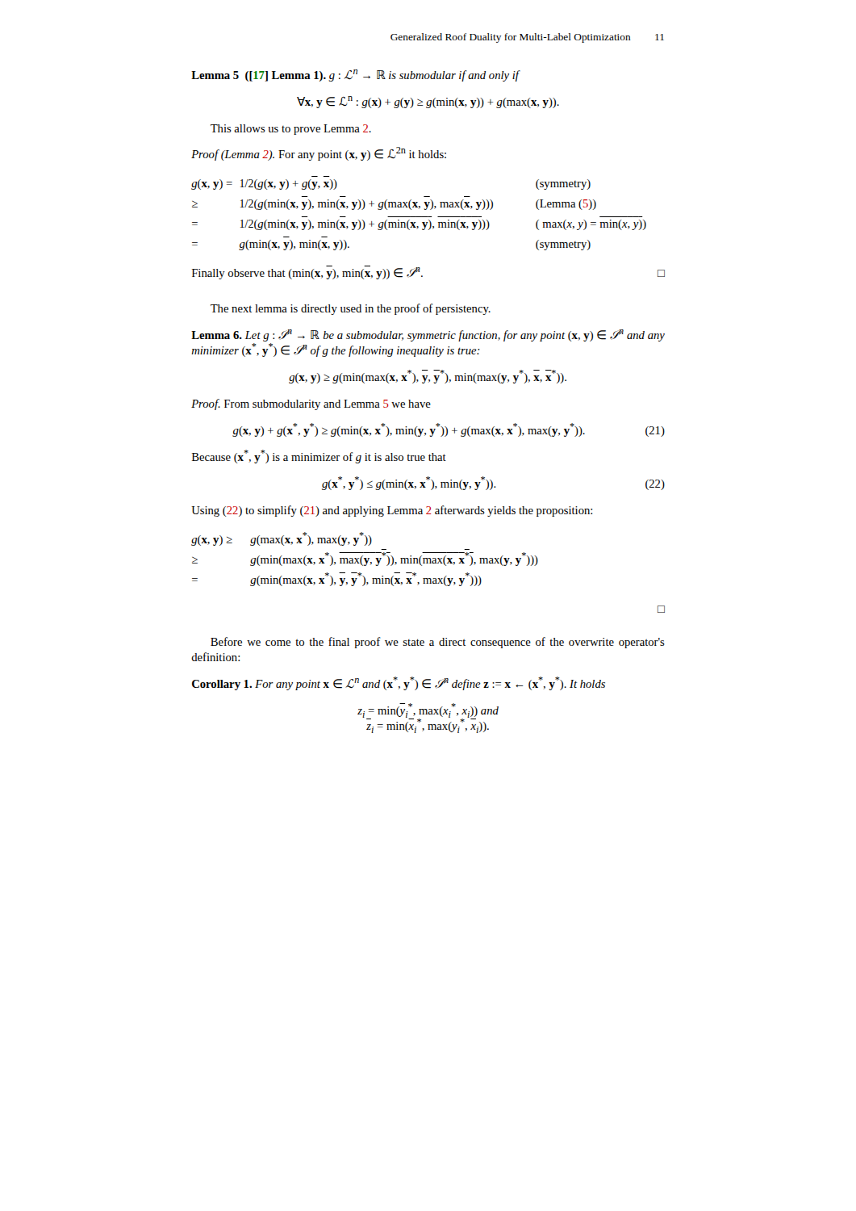Generalized Roof Duality for Multi-Label Optimization11
Lemma 5 ([17] Lemma 1). g : ℒn → ℝ is submodular if and only if
∀x, y ∈ ℒn : g(x) + g(y) ≥ g(min(x, y)) + g(max(x, y)).
This allows us to prove Lemma 2.
Proof (Lemma 2). For any point (x, y) ∈ ℒ2n it holds:
| g ( x , y ) = | 1/2 ( g ( x , y ) + g ( y , x )) | (symmetry) |
| ≥ | 1/2 ( g (min( x , y ), min( x , y )) + g (max( x , y ), max( x , y ))) | (Lemma ( 5 )) |
| = | 1/2 ( g (min( x , y ), min( x , y )) + g ( min( x , y ) , min( x , y ) )) | ( max( x , y ) = min( x , y ) ) |
| = | g (min( x , y ), min( x , y )). | (symmetry) |
Finally observe that (min(x, y), min(x, y)) ∈ 𝒮n. □
The next lemma is directly used in the proof of persistency.
Lemma 6. Let g : 𝒮n → ℝ be a submodular, symmetric function, for any point (x, y) ∈ 𝒮n and any minimizer (x*, y*) ∈ 𝒮n of g the following inequality is true:
g(x, y) ≥ g(min(max(x, x*), y, y*), min(max(y, y*), x, x*)).
Proof. From submodularity and Lemma 5 we have
g(x, y) + g(x*, y*) ≥ g(min(x, x*), min(y, y*)) + g(max(x, x*), max(y, y*)).
(21)
Because (x*, y*) is a minimizer of g it is also true that
g(x*, y*) ≤ g(min(x, x*), min(y, y*)).
(22)
Using (22) to simplify (21) and applying Lemma 2 afterwards yields the proposition:
| g ( x , y ) ≥ | g (max( x , x * ), max( y , y * )) |
| ≥ | g (min(max( x , x * ), max( y , y * ) ), min( max( x , x * ) , max( y , y * ))) |
| = | g (min(max( x , x * ), y , y * ), min( x , x * , max( y , y * ))) |
□
Before we come to the final proof we state a direct consequence of the overwrite operator's definition:
Corollary 1. For any point x ∈ ℒn and (x*, y*) ∈ 𝒮n define z := x ← (x*, y*). It holds
zi = min(yi*, max(xi*, xi)) and
zi = min(xi*, max(yi*, xi)).